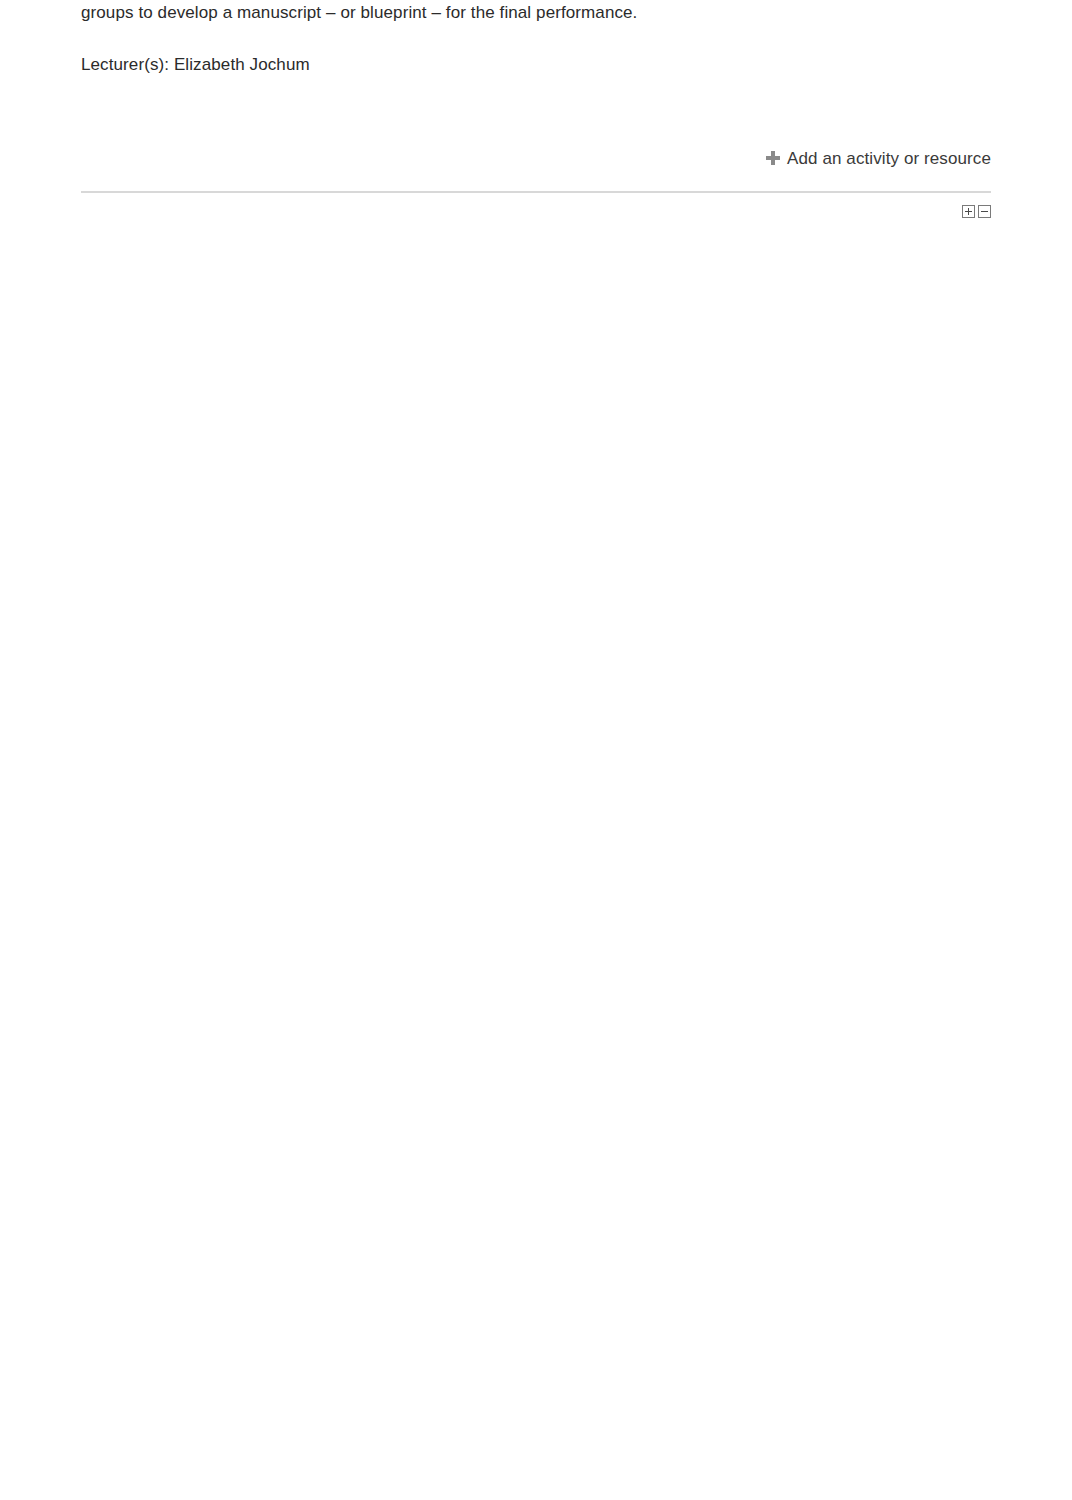groups to develop a manuscript – or blueprint – for the final performance.
Lecturer(s): Elizabeth Jochum
Add an activity or resource